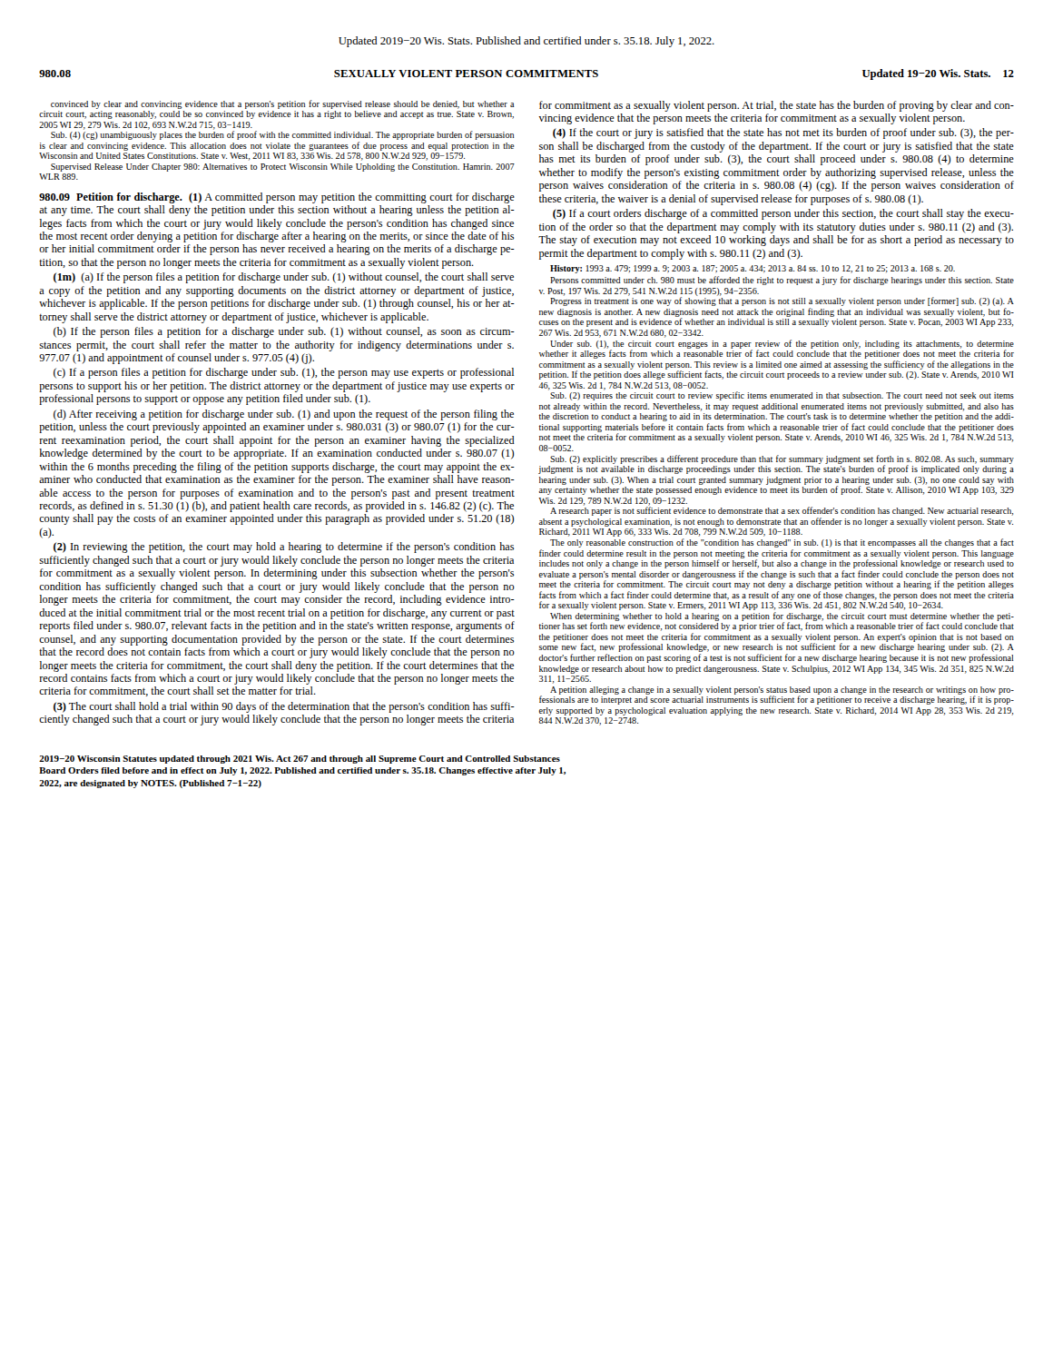Updated 2019−20 Wis. Stats. Published and certified under s. 35.18. July 1, 2022.
980.08 SEXUALLY VIOLENT PERSON COMMITMENTS Updated 19−20 Wis. Stats. 12
convinced by clear and convincing evidence that a person's petition for supervised release should be denied, but whether a circuit court, acting reasonably, could be so convinced by evidence it has a right to believe and accept as true. State v. Brown, 2005 WI 29, 279 Wis. 2d 102, 693 N.W.2d 715, 03−1419.
Sub. (4) (cg) unambiguously places the burden of proof with the committed individual. The appropriate burden of persuasion is clear and convincing evidence. This allocation does not violate the guarantees of due process and equal protection in the Wisconsin and United States Constitutions. State v. West, 2011 WI 83, 336 Wis. 2d 578, 800 N.W.2d 929, 09−1579.
Supervised Release Under Chapter 980: Alternatives to Protect Wisconsin While Upholding the Constitution. Hamrin. 2007 WLR 889.
980.09 Petition for discharge. (1) A committed person may petition the committing court for discharge at any time. The court shall deny the petition under this section without a hearing unless the petition alleges facts from which the court or jury would likely conclude the person's condition has changed since the most recent order denying a petition for discharge after a hearing on the merits, or since the date of his or her initial commitment order if the person has never received a hearing on the merits of a discharge petition, so that the person no longer meets the criteria for commitment as a sexually violent person.
(1m) (a) If the person files a petition for discharge under sub. (1) without counsel, the court shall serve a copy of the petition and any supporting documents on the district attorney or department of justice, whichever is applicable. If the person petitions for discharge under sub. (1) through counsel, his or her attorney shall serve the district attorney or department of justice, whichever is applicable.
(b) If the person files a petition for a discharge under sub. (1) without counsel, as soon as circumstances permit, the court shall refer the matter to the authority for indigency determinations under s. 977.07 (1) and appointment of counsel under s. 977.05 (4) (j).
(c) If a person files a petition for discharge under sub. (1), the person may use experts or professional persons to support his or her petition. The district attorney or the department of justice may use experts or professional persons to support or oppose any petition filed under sub. (1).
(d) After receiving a petition for discharge under sub. (1) and upon the request of the person filing the petition, unless the court previously appointed an examiner under s. 980.031 (3) or 980.07 (1) for the current reexamination period, the court shall appoint for the person an examiner having the specialized knowledge determined by the court to be appropriate. If an examination conducted under s. 980.07 (1) within the 6 months preceding the filing of the petition supports discharge, the court may appoint the examiner who conducted that examination as the examiner for the person. The examiner shall have reasonable access to the person for purposes of examination and to the person's past and present treatment records, as defined in s. 51.30 (1) (b), and patient health care records, as provided in s. 146.82 (2) (c). The county shall pay the costs of an examiner appointed under this paragraph as provided under s. 51.20 (18) (a).
(2) In reviewing the petition, the court may hold a hearing to determine if the person's condition has sufficiently changed such that a court or jury would likely conclude the person no longer meets the criteria for commitment as a sexually violent person. In determining under this subsection whether the person's condition has sufficiently changed such that a court or jury would likely conclude that the person no longer meets the criteria for commitment, the court may consider the record, including evidence introduced at the initial commitment trial or the most recent trial on a petition for discharge, any current or past reports filed under s. 980.07, relevant facts in the petition and in the state's written response, arguments of counsel, and any supporting documentation provided by the person or the state. If the court determines that the record does not contain facts from which a court or jury would likely conclude that the person no longer meets the criteria for commitment, the court shall deny the petition. If the court determines that the record contains facts from which a court or jury would likely conclude that the person no longer meets the criteria for commitment, the court shall set the matter for trial.
(3) The court shall hold a trial within 90 days of the determination that the person's condition has sufficiently changed such that a court or jury would likely conclude that the person no longer meets the criteria for commitment as a sexually violent person. At trial, the state has the burden of proving by clear and convincing evidence that the person meets the criteria for commitment as a sexually violent person.
(4) If the court or jury is satisfied that the state has not met its burden of proof under sub. (3), the person shall be discharged from the custody of the department. If the court or jury is satisfied that the state has met its burden of proof under sub. (3), the court shall proceed under s. 980.08 (4) to determine whether to modify the person's existing commitment order by authorizing supervised release, unless the person waives consideration of the criteria in s. 980.08 (4) (cg). If the person waives consideration of these criteria, the waiver is a denial of supervised release for purposes of s. 980.08 (1).
(5) If a court orders discharge of a committed person under this section, the court shall stay the execution of the order so that the department may comply with its statutory duties under s. 980.11 (2) and (3). The stay of execution may not exceed 10 working days and shall be for as short a period as necessary to permit the department to comply with s. 980.11 (2) and (3).
History: 1993 a. 479; 1999 a. 9; 2003 a. 187; 2005 a. 434; 2013 a. 84 ss. 10 to 12, 21 to 25; 2013 a. 168 s. 20.
Persons committed under ch. 980 must be afforded the right to request a jury for discharge hearings under this section. State v. Post, 197 Wis. 2d 279, 541 N.W.2d 115 (1995), 94−2356.
Progress in treatment is one way of showing that a person is not still a sexually violent person under [former] sub. (2) (a). A new diagnosis is another. A new diagnosis need not attack the original finding that an individual was sexually violent, but focuses on the present and is evidence of whether an individual is still a sexually violent person. State v. Pocan, 2003 WI App 233, 267 Wis. 2d 953, 671 N.W.2d 680, 02−3342.
Under sub. (1), the circuit court engages in a paper review of the petition only, including its attachments, to determine whether it alleges facts from which a reasonable trier of fact could conclude that the petitioner does not meet the criteria for commitment as a sexually violent person. This review is a limited one aimed at assessing the sufficiency of the allegations in the petition. If the petition does allege sufficient facts, the circuit court proceeds to a review under sub. (2). State v. Arends, 2010 WI 46, 325 Wis. 2d 1, 784 N.W.2d 513, 08−0052.
Sub. (2) requires the circuit court to review specific items enumerated in that subsection. The court need not seek out items not already within the record. Nevertheless, it may request additional enumerated items not previously submitted, and also has the discretion to conduct a hearing to aid in its determination. The court's task is to determine whether the petition and the additional supporting materials before it contain facts from which a reasonable trier of fact could conclude that the petitioner does not meet the criteria for commitment as a sexually violent person. State v. Arends, 2010 WI 46, 325 Wis. 2d 1, 784 N.W.2d 513, 08−0052.
Sub. (2) explicitly prescribes a different procedure than that for summary judgment set forth in s. 802.08. As such, summary judgment is not available in discharge proceedings under this section. The state's burden of proof is implicated only during a hearing under sub. (3). When a trial court granted summary judgment prior to a hearing under sub. (3), no one could say with any certainty whether the state possessed enough evidence to meet its burden of proof. State v. Allison, 2010 WI App 103, 329 Wis. 2d 129, 789 N.W.2d 120, 09−1232.
A research paper is not sufficient evidence to demonstrate that a sex offender's condition has changed. New actuarial research, absent a psychological examination, is not enough to demonstrate that an offender is no longer a sexually violent person. State v. Richard, 2011 WI App 66, 333 Wis. 2d 708, 799 N.W.2d 509, 10−1188.
The only reasonable construction of the "condition has changed" in sub. (1) is that it encompasses all the changes that a fact finder could determine result in the person not meeting the criteria for commitment as a sexually violent person. This language includes not only a change in the person himself or herself, but also a change in the professional knowledge or research used to evaluate a person's mental disorder or dangerousness if the change is such that a fact finder could conclude the person does not meet the criteria for commitment. The circuit court may not deny a discharge petition without a hearing if the petition alleges facts from which a fact finder could determine that, as a result of any one of those changes, the person does not meet the criteria for a sexually violent person. State v. Ermers, 2011 WI App 113, 336 Wis. 2d 451, 802 N.W.2d 540, 10−2634.
When determining whether to hold a hearing on a petition for discharge, the circuit court must determine whether the petitioner has set forth new evidence, not considered by a prior trier of fact, from which a reasonable trier of fact could conclude that the petitioner does not meet the criteria for commitment as a sexually violent person. An expert's opinion that is not based on some new fact, new professional knowledge, or new research is not sufficient for a new discharge hearing under sub. (2). A doctor's further reflection on past scoring of a test is not sufficient for a new discharge hearing because it is not new professional knowledge or research about how to predict dangerousness. State v. Schulpius, 2012 WI App 134, 345 Wis. 2d 351, 825 N.W.2d 311, 11−2565.
A petition alleging a change in a sexually violent person's status based upon a change in the research or writings on how professionals are to interpret and score actuarial instruments is sufficient for a petitioner to receive a discharge hearing, if it is properly supported by a psychological evaluation applying the new research. State v. Richard, 2014 WI App 28, 353 Wis. 2d 219, 844 N.W.2d 370, 12−2748.
2019−20 Wisconsin Statutes updated through 2021 Wis. Act 267 and through all Supreme Court and Controlled Substances Board Orders filed before and in effect on July 1, 2022. Published and certified under s. 35.18. Changes effective after July 1, 2022, are designated by NOTES. (Published 7−1−22)